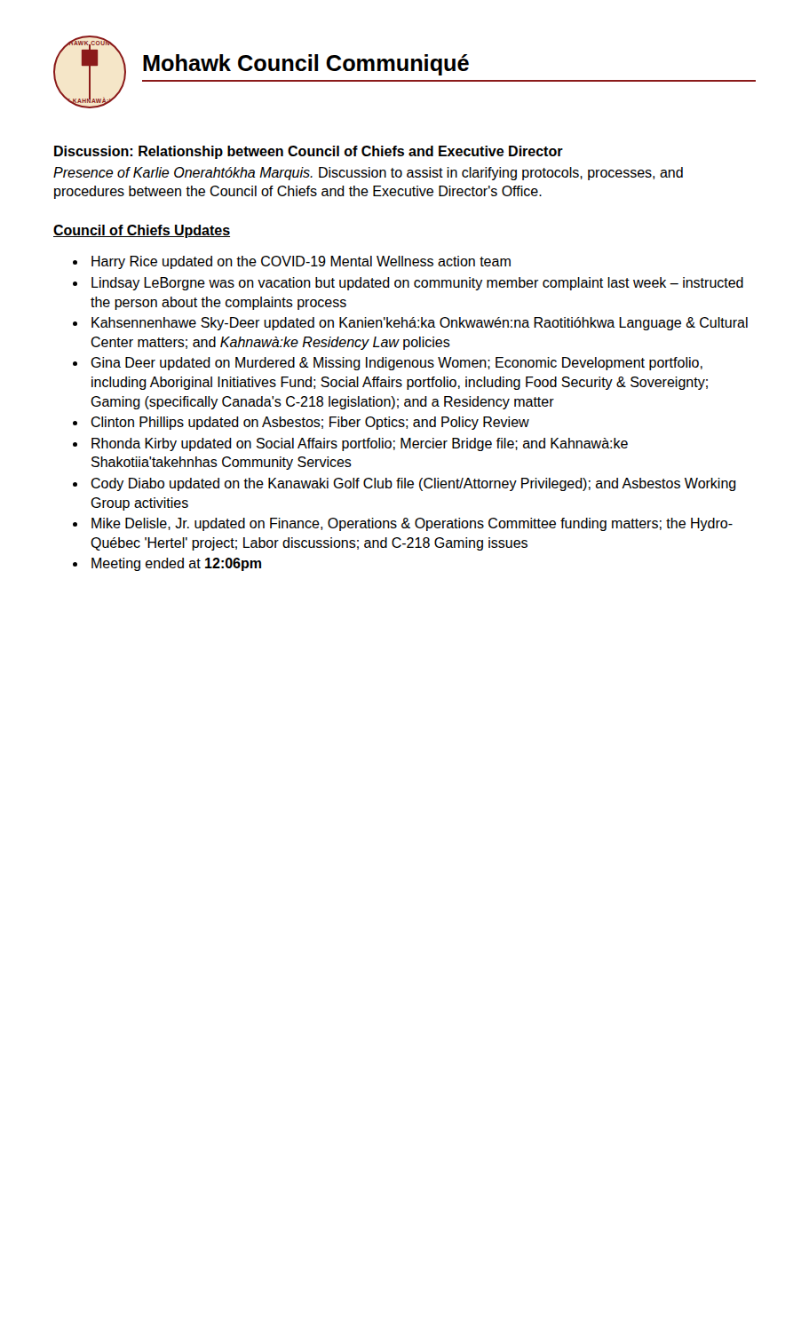MOHAWK COUNCIL
OF KAHNAWÀ:KE
Mohawk Council Communiqué
Discussion: Relationship between Council of Chiefs and Executive Director
Presence of Karlie Onerahtókha Marquis. Discussion to assist in clarifying protocols, processes, and procedures between the Council of Chiefs and the Executive Director's Office.
Council of Chiefs Updates
Harry Rice updated on the COVID-19 Mental Wellness action team
Lindsay LeBorgne was on vacation but updated on community member complaint last week – instructed the person about the complaints process
Kahsennenhawe Sky-Deer updated on Kanien'kehá:ka Onkwawén:na Raotitióhkwa Language & Cultural Center matters; and Kahnawà:ke Residency Law policies
Gina Deer updated on Murdered & Missing Indigenous Women; Economic Development portfolio, including Aboriginal Initiatives Fund; Social Affairs portfolio, including Food Security & Sovereignty; Gaming (specifically Canada's C-218 legislation); and a Residency matter
Clinton Phillips updated on Asbestos; Fiber Optics; and Policy Review
Rhonda Kirby updated on Social Affairs portfolio; Mercier Bridge file; and Kahnawà:ke Shakotiia'takehnhas Community Services
Cody Diabo updated on the Kanawaki Golf Club file (Client/Attorney Privileged); and Asbestos Working Group activities
Mike Delisle, Jr. updated on Finance, Operations & Operations Committee funding matters; the Hydro-Québec 'Hertel' project; Labor discussions; and C-218 Gaming issues
Meeting ended at 12:06pm